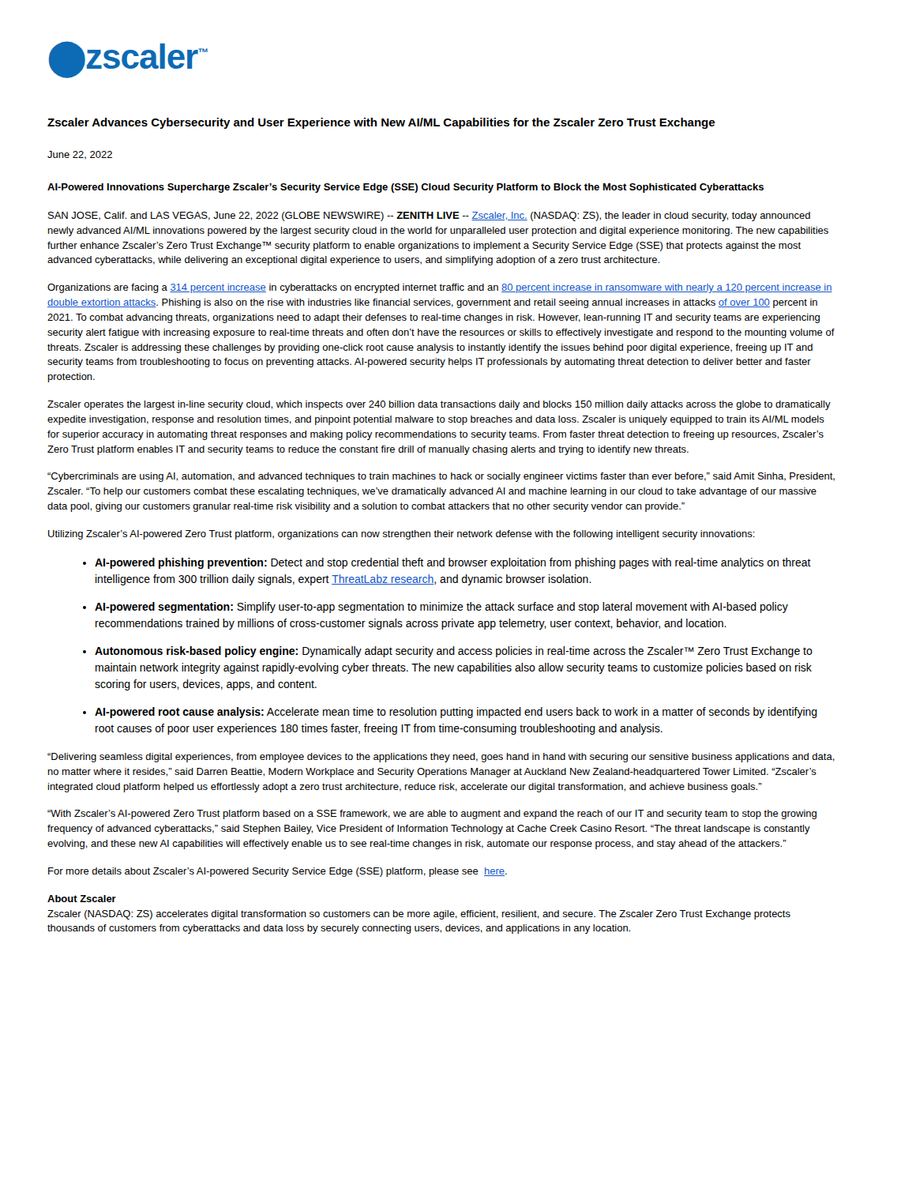⬤zscaler™
Zscaler Advances Cybersecurity and User Experience with New AI/ML Capabilities for the Zscaler Zero Trust Exchange
June 22, 2022
AI-Powered Innovations Supercharge Zscaler’s Security Service Edge (SSE) Cloud Security Platform to Block the Most Sophisticated Cyberattacks
SAN JOSE, Calif. and LAS VEGAS, June 22, 2022 (GLOBE NEWSWIRE) -- ZENITH LIVE -- Zscaler, Inc. (NASDAQ: ZS), the leader in cloud security, today announced newly advanced AI/ML innovations powered by the largest security cloud in the world for unparalleled user protection and digital experience monitoring. The new capabilities further enhance Zscaler’s Zero Trust Exchange™ security platform to enable organizations to implement a Security Service Edge (SSE) that protects against the most advanced cyberattacks, while delivering an exceptional digital experience to users, and simplifying adoption of a zero trust architecture.
Organizations are facing a 314 percent increase in cyberattacks on encrypted internet traffic and an 80 percent increase in ransomware with nearly a 120 percent increase in double extortion attacks. Phishing is also on the rise with industries like financial services, government and retail seeing annual increases in attacks of over 100 percent in 2021. To combat advancing threats, organizations need to adapt their defenses to real-time changes in risk. However, lean-running IT and security teams are experiencing security alert fatigue with increasing exposure to real-time threats and often don’t have the resources or skills to effectively investigate and respond to the mounting volume of threats. Zscaler is addressing these challenges by providing one-click root cause analysis to instantly identify the issues behind poor digital experience, freeing up IT and security teams from troubleshooting to focus on preventing attacks. AI-powered security helps IT professionals by automating threat detection to deliver better and faster protection.
Zscaler operates the largest in-line security cloud, which inspects over 240 billion data transactions daily and blocks 150 million daily attacks across the globe to dramatically expedite investigation, response and resolution times, and pinpoint potential malware to stop breaches and data loss. Zscaler is uniquely equipped to train its AI/ML models for superior accuracy in automating threat responses and making policy recommendations to security teams. From faster threat detection to freeing up resources, Zscaler’s Zero Trust platform enables IT and security teams to reduce the constant fire drill of manually chasing alerts and trying to identify new threats.
“Cybercriminals are using AI, automation, and advanced techniques to train machines to hack or socially engineer victims faster than ever before,” said Amit Sinha, President, Zscaler. “To help our customers combat these escalating techniques, we’ve dramatically advanced AI and machine learning in our cloud to take advantage of our massive data pool, giving our customers granular real-time risk visibility and a solution to combat attackers that no other security vendor can provide.”
Utilizing Zscaler’s AI-powered Zero Trust platform, organizations can now strengthen their network defense with the following intelligent security innovations:
AI-powered phishing prevention: Detect and stop credential theft and browser exploitation from phishing pages with real-time analytics on threat intelligence from 300 trillion daily signals, expert ThreatLabz research, and dynamic browser isolation.
AI-powered segmentation: Simplify user-to-app segmentation to minimize the attack surface and stop lateral movement with AI-based policy recommendations trained by millions of cross-customer signals across private app telemetry, user context, behavior, and location.
Autonomous risk-based policy engine: Dynamically adapt security and access policies in real-time across the Zscaler™ Zero Trust Exchange to maintain network integrity against rapidly-evolving cyber threats. The new capabilities also allow security teams to customize policies based on risk scoring for users, devices, apps, and content.
AI-powered root cause analysis: Accelerate mean time to resolution putting impacted end users back to work in a matter of seconds by identifying root causes of poor user experiences 180 times faster, freeing IT from time-consuming troubleshooting and analysis.
“Delivering seamless digital experiences, from employee devices to the applications they need, goes hand in hand with securing our sensitive business applications and data, no matter where it resides,” said Darren Beattie, Modern Workplace and Security Operations Manager at Auckland New Zealand-headquartered Tower Limited. “Zscaler’s integrated cloud platform helped us effortlessly adopt a zero trust architecture, reduce risk, accelerate our digital transformation, and achieve business goals.”
“With Zscaler’s AI-powered Zero Trust platform based on a SSE framework, we are able to augment and expand the reach of our IT and security team to stop the growing frequency of advanced cyberattacks,” said Stephen Bailey, Vice President of Information Technology at Cache Creek Casino Resort. “The threat landscape is constantly evolving, and these new AI capabilities will effectively enable us to see real-time changes in risk, automate our response process, and stay ahead of the attackers.”
For more details about Zscaler’s AI-powered Security Service Edge (SSE) platform, please see here.
About Zscaler
Zscaler (NASDAQ: ZS) accelerates digital transformation so customers can be more agile, efficient, resilient, and secure. The Zscaler Zero Trust Exchange protects thousands of customers from cyberattacks and data loss by securely connecting users, devices, and applications in any location.